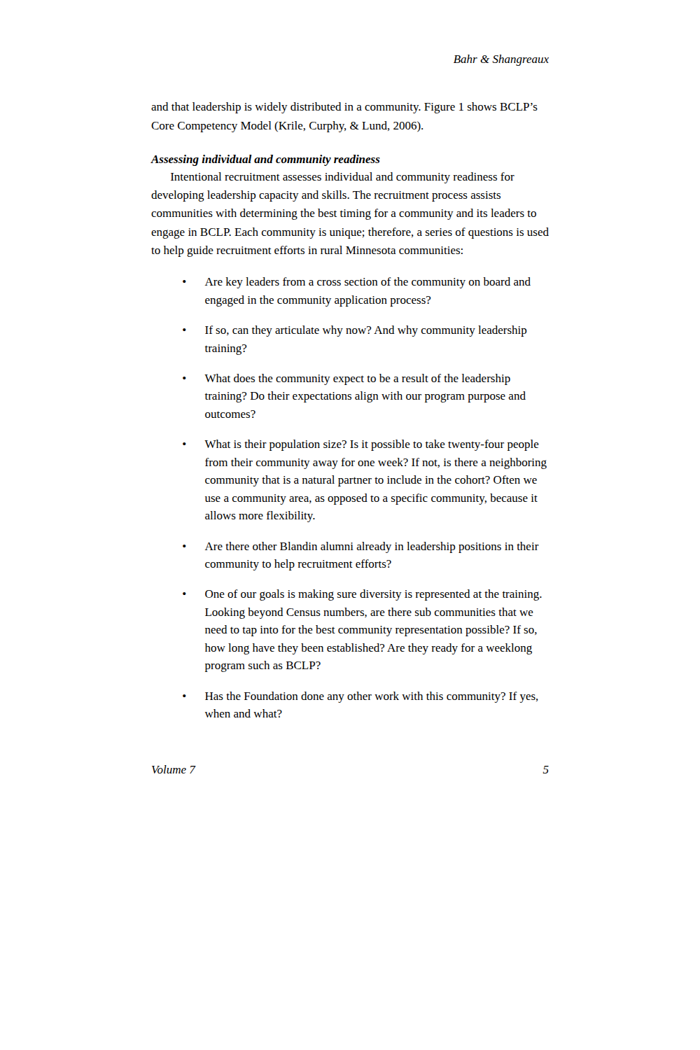Bahr & Shangreaux
and that leadership is widely distributed in a community. Figure 1 shows BCLP’s Core Competency Model (Krile, Curphy, & Lund, 2006).
Assessing individual and community readiness
Intentional recruitment assesses individual and community readiness for developing leadership capacity and skills. The recruitment process assists communities with determining the best timing for a community and its leaders to engage in BCLP. Each community is unique; therefore, a series of questions is used to help guide recruitment efforts in rural Minnesota communities:
Are key leaders from a cross section of the community on board and engaged in the community application process?
If so, can they articulate why now? And why community leadership training?
What does the community expect to be a result of the leadership training? Do their expectations align with our program purpose and outcomes?
What is their population size? Is it possible to take twenty-four people from their community away for one week? If not, is there a neighboring community that is a natural partner to include in the cohort? Often we use a community area, as opposed to a specific community, because it allows more flexibility.
Are there other Blandin alumni already in leadership positions in their community to help recruitment efforts?
One of our goals is making sure diversity is represented at the training. Looking beyond Census numbers, are there sub communities that we need to tap into for the best community representation possible? If so, how long have they been established? Are they ready for a weeklong program such as BCLP?
Has the Foundation done any other work with this community? If yes, when and what?
Volume 7 5